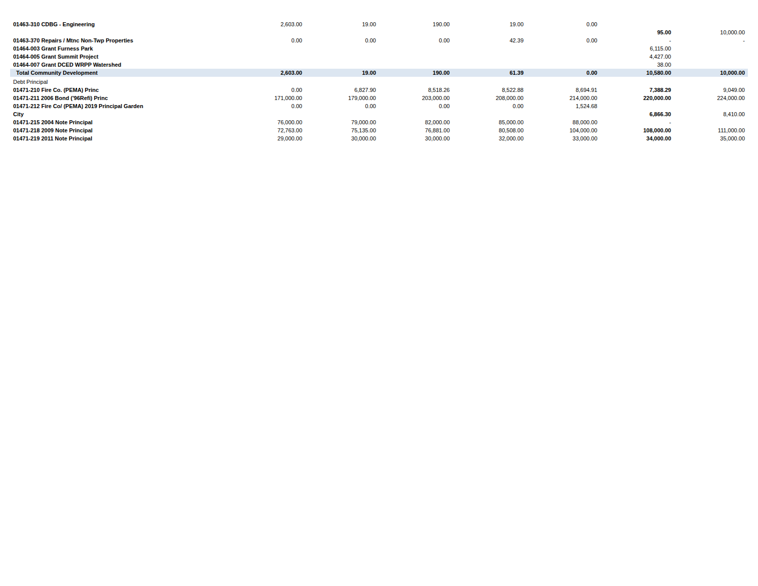| 01463-310 CDBG - Engineering | 2,603.00 | 19.00 | 190.00 | 19.00 | 0.00 | | |
| | | | | | | 95.00 | 10,000.00 |
| 01463-370 Repairs / Mtnc Non-Twp Properties | 0.00 | 0.00 | 0.00 | 42.39 | 0.00 | - | - |
| 01464-003 Grant Furness Park | | | | | | 6,115.00 | |
| 01464-005 Grant Summit Project | | | | | | 4,427.00 | |
| 01464-007 Grant DCED WRPP Watershed | | | | | | 38.00 | |
| Total Community Development | 2,603.00 | 19.00 | 190.00 | 61.39 | 0.00 | 10,580.00 | 10,000.00 |
| Debt Principal |
| 01471-210 Fire Co. (PEMA) Princ | 0.00 | 6,827.90 | 8,518.26 | 8,522.88 | 8,694.91 | 7,388.29 | 9,049.00 |
| 01471-211 2006 Bond ('96Refi) Princ | 171,000.00 | 179,000.00 | 203,000.00 | 208,000.00 | 214,000.00 | 220,000.00 | 224,000.00 |
| 01471-212 Fire Co/ (PEMA) 2019 Principal Garden | 0.00 | 0.00 | 0.00 | 0.00 | 1,524.68 | | |
| City | | | | | | 6,866.30 | 8,410.00 |
| 01471-215 2004 Note Principal | 76,000.00 | 79,000.00 | 82,000.00 | 85,000.00 | 88,000.00 | - | |
| 01471-218 2009 Note Principal | 72,763.00 | 75,135.00 | 76,881.00 | 80,508.00 | 104,000.00 | 108,000.00 | 111,000.00 |
| 01471-219 2011 Note Principal | 29,000.00 | 30,000.00 | 30,000.00 | 32,000.00 | 33,000.00 | 34,000.00 | 35,000.00 |